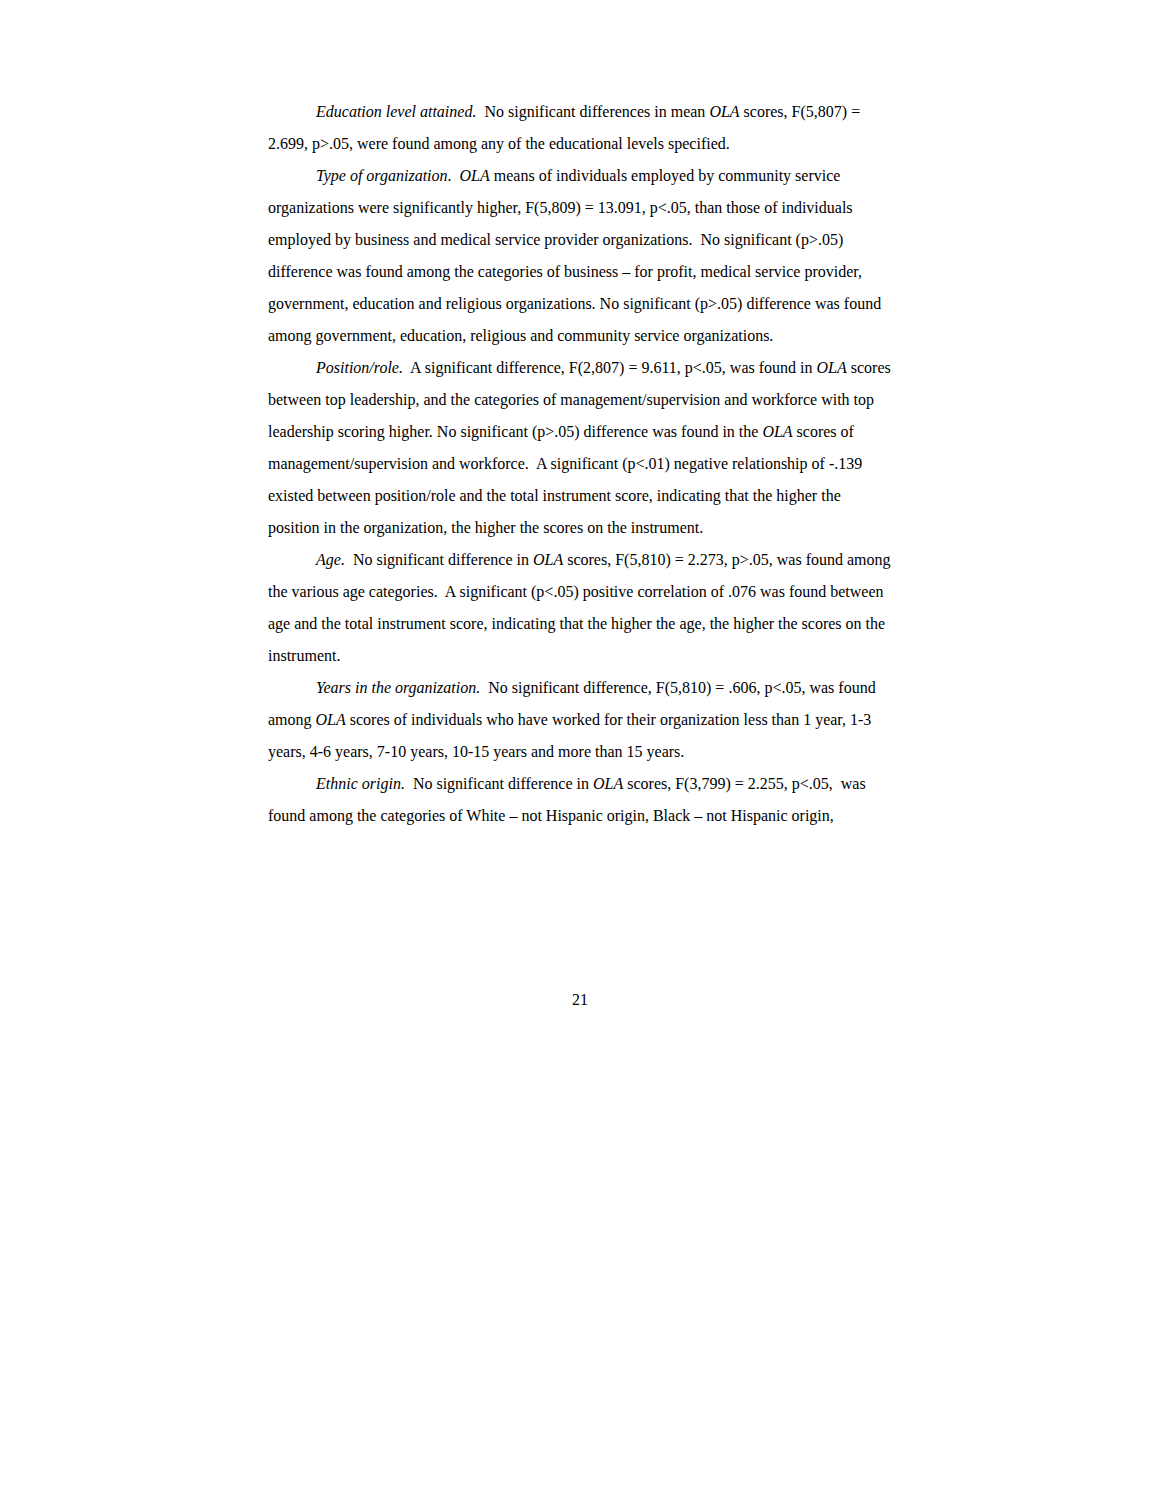Education level attained. No significant differences in mean OLA scores, F(5,807) = 2.699, p>.05, were found among any of the educational levels specified.
Type of organization. OLA means of individuals employed by community service organizations were significantly higher, F(5,809) = 13.091, p<.05, than those of individuals employed by business and medical service provider organizations. No significant (p>.05) difference was found among the categories of business – for profit, medical service provider, government, education and religious organizations. No significant (p>.05) difference was found among government, education, religious and community service organizations.
Position/role. A significant difference, F(2,807) = 9.611, p<.05, was found in OLA scores between top leadership, and the categories of management/supervision and workforce with top leadership scoring higher. No significant (p>.05) difference was found in the OLA scores of management/supervision and workforce. A significant (p<.01) negative relationship of -.139 existed between position/role and the total instrument score, indicating that the higher the position in the organization, the higher the scores on the instrument.
Age. No significant difference in OLA scores, F(5,810) = 2.273, p>.05, was found among the various age categories. A significant (p<.05) positive correlation of .076 was found between age and the total instrument score, indicating that the higher the age, the higher the scores on the instrument.
Years in the organization. No significant difference, F(5,810) = .606, p<.05, was found among OLA scores of individuals who have worked for their organization less than 1 year, 1-3 years, 4-6 years, 7-10 years, 10-15 years and more than 15 years.
Ethnic origin. No significant difference in OLA scores, F(3,799) = 2.255, p<.05, was found among the categories of White – not Hispanic origin, Black – not Hispanic origin,
21